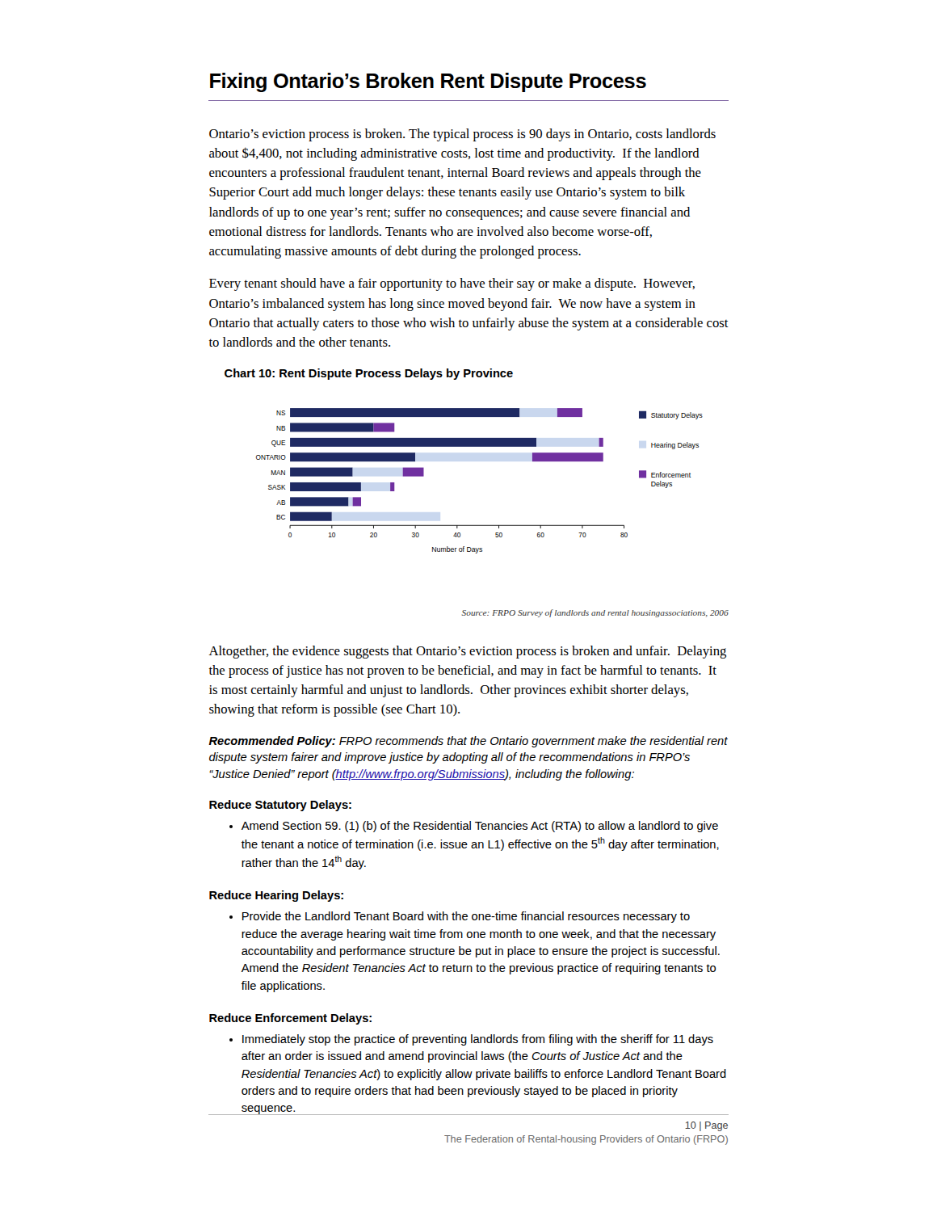Fixing Ontario’s Broken Rent Dispute Process
Ontario’s eviction process is broken. The typical process is 90 days in Ontario, costs landlords about $4,400, not including administrative costs, lost time and productivity. If the landlord encounters a professional fraudulent tenant, internal Board reviews and appeals through the Superior Court add much longer delays: these tenants easily use Ontario’s system to bilk landlords of up to one year’s rent; suffer no consequences; and cause severe financial and emotional distress for landlords. Tenants who are involved also become worse-off, accumulating massive amounts of debt during the prolonged process.
Every tenant should have a fair opportunity to have their say or make a dispute. However, Ontario’s imbalanced system has long since moved beyond fair. We now have a system in Ontario that actually caters to those who wish to unfairly abuse the system at a considerable cost to landlords and the other tenants.
Chart 10: Rent Dispute Process Delays by Province
NS NB QUE ONTARIO MAN SASK AB BC 0 10 20 30 40 50 60 70 80 Number of Days Statutory Delays Hearing Delays Enforcement Delays
Source: FRPO Survey of landlords and rental housingassociations, 2006
Altogether, the evidence suggests that Ontario’s eviction process is broken and unfair. Delaying the process of justice has not proven to be beneficial, and may in fact be harmful to tenants. It is most certainly harmful and unjust to landlords. Other provinces exhibit shorter delays, showing that reform is possible (see Chart 10).
Recommended Policy: FRPO recommends that the Ontario government make the residential rent dispute system fairer and improve justice by adopting all of the recommendations in FRPO’s “Justice Denied” report (http://www.frpo.org/Submissions), including the following:
Reduce Statutory Delays:
Amend Section 59. (1) (b) of the Residential Tenancies Act (RTA) to allow a landlord to give the tenant a notice of termination (i.e. issue an L1) effective on the 5th day after termination, rather than the 14th day.
Reduce Hearing Delays:
Provide the Landlord Tenant Board with the one-time financial resources necessary to reduce the average hearing wait time from one month to one week, and that the necessary accountability and performance structure be put in place to ensure the project is successful. Amend the Resident Tenancies Act to return to the previous practice of requiring tenants to file applications.
Reduce Enforcement Delays:
Immediately stop the practice of preventing landlords from filing with the sheriff for 11 days after an order is issued and amend provincial laws (the Courts of Justice Act and the Residential Tenancies Act) to explicitly allow private bailiffs to enforce Landlord Tenant Board orders and to require orders that had been previously stayed to be placed in priority sequence.
10 | Page
The Federation of Rental-housing Providers of Ontario (FRPO)